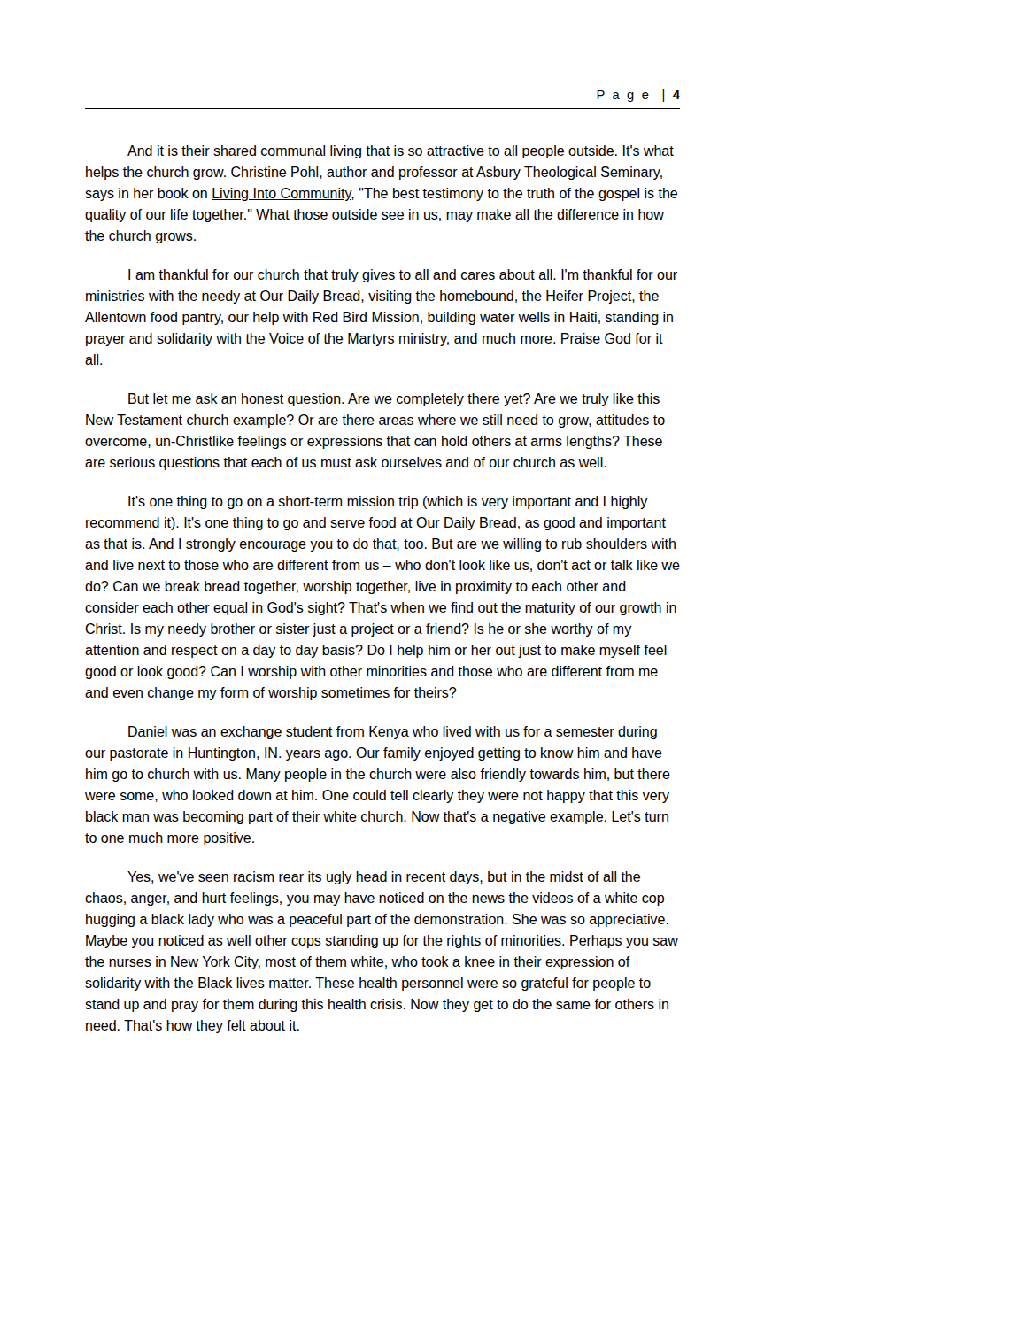P a g e | 4
And it is their shared communal living that is so attractive to all people outside. It's what helps the church grow. Christine Pohl, author and professor at Asbury Theological Seminary, says in her book on Living Into Community, "The best testimony to the truth of the gospel is the quality of our life together." What those outside see in us, may make all the difference in how the church grows.
I am thankful for our church that truly gives to all and cares about all. I'm thankful for our ministries with the needy at Our Daily Bread, visiting the homebound, the Heifer Project, the Allentown food pantry, our help with Red Bird Mission, building water wells in Haiti, standing in prayer and solidarity with the Voice of the Martyrs ministry, and much more. Praise God for it all.
But let me ask an honest question. Are we completely there yet? Are we truly like this New Testament church example? Or are there areas where we still need to grow, attitudes to overcome, un-Christlike feelings or expressions that can hold others at arms lengths? These are serious questions that each of us must ask ourselves and of our church as well.
It's one thing to go on a short-term mission trip (which is very important and I highly recommend it). It's one thing to go and serve food at Our Daily Bread, as good and important as that is. And I strongly encourage you to do that, too. But are we willing to rub shoulders with and live next to those who are different from us – who don't look like us, don't act or talk like we do? Can we break bread together, worship together, live in proximity to each other and consider each other equal in God's sight? That's when we find out the maturity of our growth in Christ. Is my needy brother or sister just a project or a friend? Is he or she worthy of my attention and respect on a day to day basis? Do I help him or her out just to make myself feel good or look good? Can I worship with other minorities and those who are different from me and even change my form of worship sometimes for theirs?
Daniel was an exchange student from Kenya who lived with us for a semester during our pastorate in Huntington, IN. years ago. Our family enjoyed getting to know him and have him go to church with us. Many people in the church were also friendly towards him, but there were some, who looked down at him. One could tell clearly they were not happy that this very black man was becoming part of their white church. Now that's a negative example. Let's turn to one much more positive.
Yes, we've seen racism rear its ugly head in recent days, but in the midst of all the chaos, anger, and hurt feelings, you may have noticed on the news the videos of a white cop hugging a black lady who was a peaceful part of the demonstration. She was so appreciative. Maybe you noticed as well other cops standing up for the rights of minorities. Perhaps you saw the nurses in New York City, most of them white, who took a knee in their expression of solidarity with the Black lives matter. These health personnel were so grateful for people to stand up and pray for them during this health crisis. Now they get to do the same for others in need. That's how they felt about it.